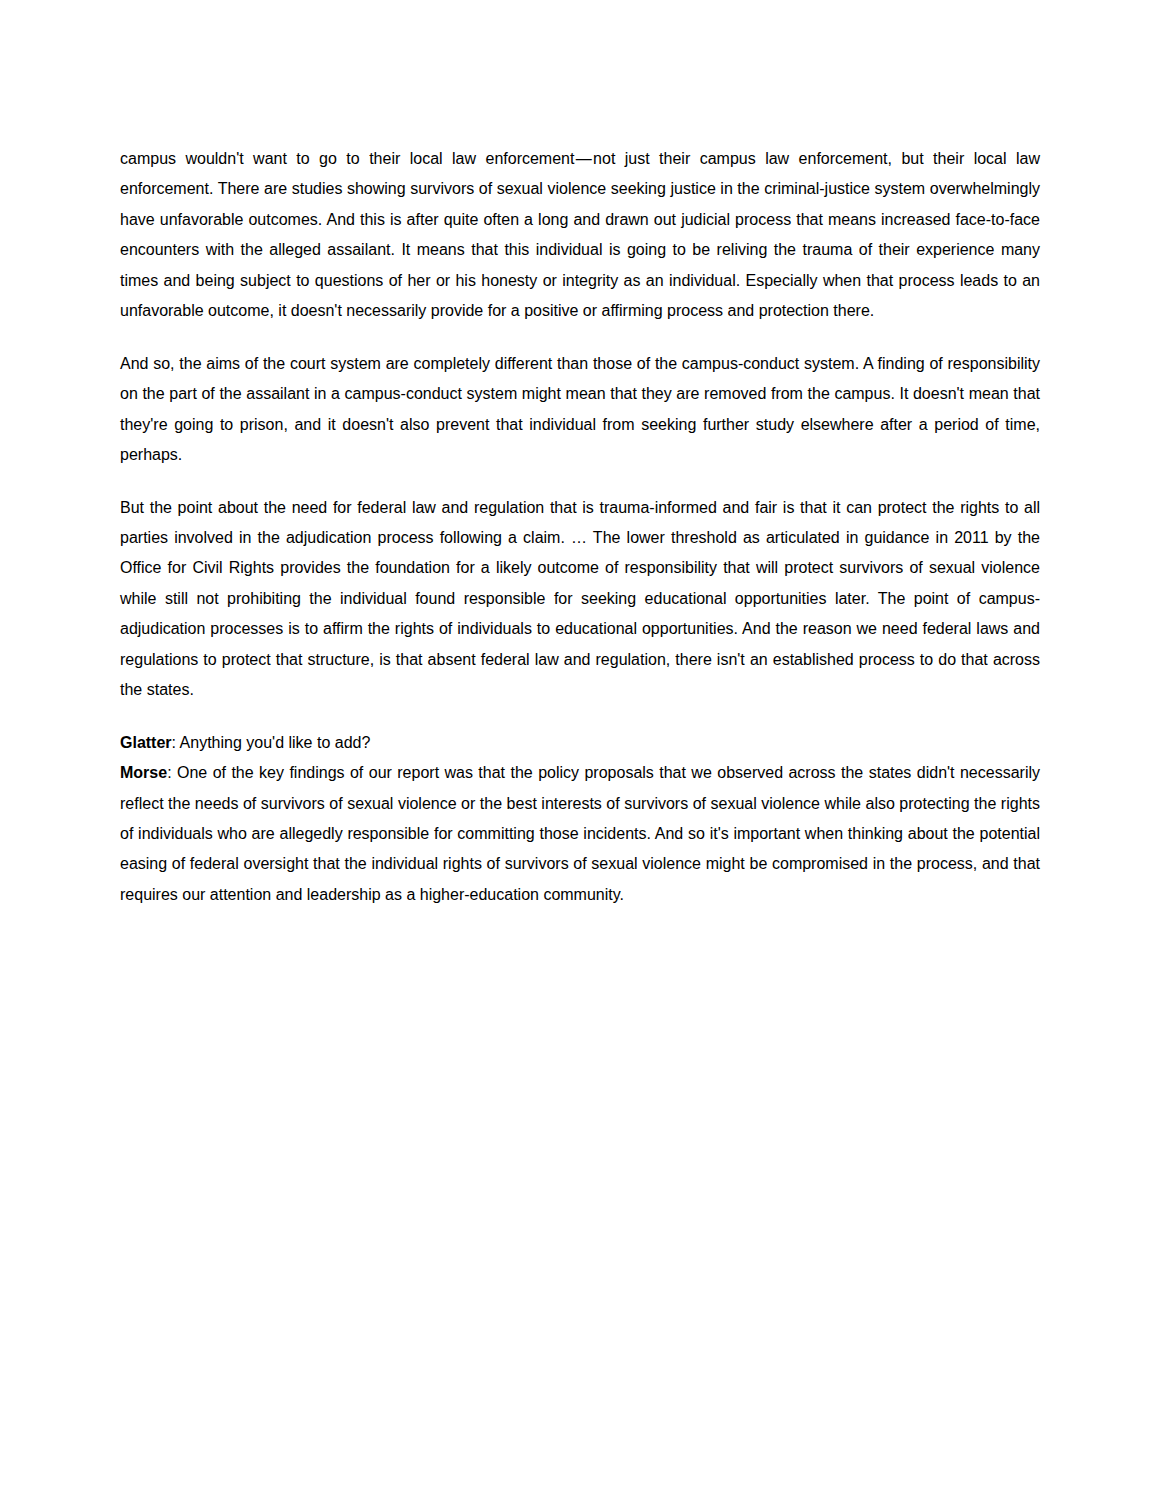campus wouldn't want to go to their local law enforcement — not just their campus law enforcement, but their local law enforcement. There are studies showing survivors of sexual violence seeking justice in the criminal-justice system overwhelmingly have unfavorable outcomes. And this is after quite often a long and drawn out judicial process that means increased face-to-face encounters with the alleged assailant. It means that this individual is going to be reliving the trauma of their experience many times and being subject to questions of her or his honesty or integrity as an individual. Especially when that process leads to an unfavorable outcome, it doesn't necessarily provide for a positive or affirming process and protection there.
And so, the aims of the court system are completely different than those of the campus-conduct system. A finding of responsibility on the part of the assailant in a campus-conduct system might mean that they are removed from the campus. It doesn't mean that they're going to prison, and it doesn't also prevent that individual from seeking further study elsewhere after a period of time, perhaps.
But the point about the need for federal law and regulation that is trauma-informed and fair is that it can protect the rights to all parties involved in the adjudication process following a claim. … The lower threshold as articulated in guidance in 2011 by the Office for Civil Rights provides the foundation for a likely outcome of responsibility that will protect survivors of sexual violence while still not prohibiting the individual found responsible for seeking educational opportunities later. The point of campus-adjudication processes is to affirm the rights of individuals to educational opportunities. And the reason we need federal laws and regulations to protect that structure, is that absent federal law and regulation, there isn't an established process to do that across the states.
Glatter: Anything you'd like to add?
Morse: One of the key findings of our report was that the policy proposals that we observed across the states didn't necessarily reflect the needs of survivors of sexual violence or the best interests of survivors of sexual violence while also protecting the rights of individuals who are allegedly responsible for committing those incidents. And so it's important when thinking about the potential easing of federal oversight that the individual rights of survivors of sexual violence might be compromised in the process, and that requires our attention and leadership as a higher-education community.